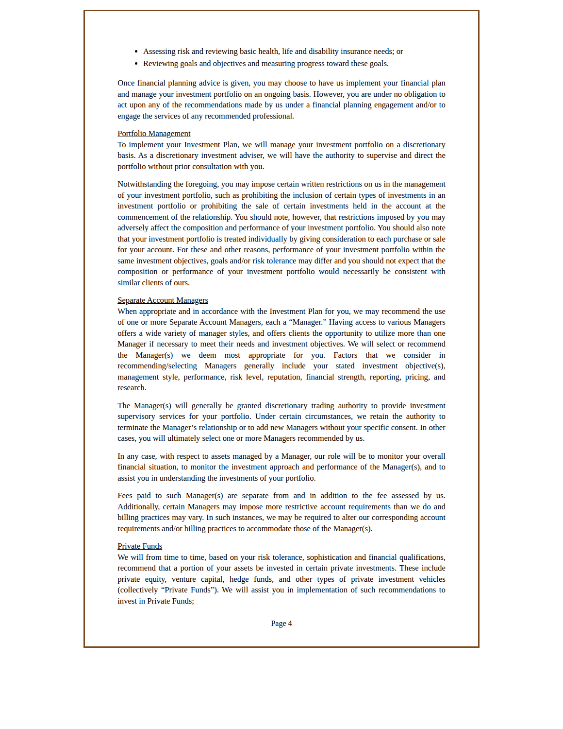Assessing risk and reviewing basic health, life and disability insurance needs; or
Reviewing goals and objectives and measuring progress toward these goals.
Once financial planning advice is given, you may choose to have us implement your financial plan and manage your investment portfolio on an ongoing basis. However, you are under no obligation to act upon any of the recommendations made by us under a financial planning engagement and/or to engage the services of any recommended professional.
Portfolio Management
To implement your Investment Plan, we will manage your investment portfolio on a discretionary basis. As a discretionary investment adviser, we will have the authority to supervise and direct the portfolio without prior consultation with you.
Notwithstanding the foregoing, you may impose certain written restrictions on us in the management of your investment portfolio, such as prohibiting the inclusion of certain types of investments in an investment portfolio or prohibiting the sale of certain investments held in the account at the commencement of the relationship. You should note, however, that restrictions imposed by you may adversely affect the composition and performance of your investment portfolio. You should also note that your investment portfolio is treated individually by giving consideration to each purchase or sale for your account. For these and other reasons, performance of your investment portfolio within the same investment objectives, goals and/or risk tolerance may differ and you should not expect that the composition or performance of your investment portfolio would necessarily be consistent with similar clients of ours.
Separate Account Managers
When appropriate and in accordance with the Investment Plan for you, we may recommend the use of one or more Separate Account Managers, each a “Manager.” Having access to various Managers offers a wide variety of manager styles, and offers clients the opportunity to utilize more than one Manager if necessary to meet their needs and investment objectives. We will select or recommend the Manager(s) we deem most appropriate for you. Factors that we consider in recommending/selecting Managers generally include your stated investment objective(s), management style, performance, risk level, reputation, financial strength, reporting, pricing, and research.
The Manager(s) will generally be granted discretionary trading authority to provide investment supervisory services for your portfolio. Under certain circumstances, we retain the authority to terminate the Manager’s relationship or to add new Managers without your specific consent. In other cases, you will ultimately select one or more Managers recommended by us.
In any case, with respect to assets managed by a Manager, our role will be to monitor your overall financial situation, to monitor the investment approach and performance of the Manager(s), and to assist you in understanding the investments of your portfolio.
Fees paid to such Manager(s) are separate from and in addition to the fee assessed by us. Additionally, certain Managers may impose more restrictive account requirements than we do and billing practices may vary. In such instances, we may be required to alter our corresponding account requirements and/or billing practices to accommodate those of the Manager(s).
Private Funds
We will from time to time, based on your risk tolerance, sophistication and financial qualifications, recommend that a portion of your assets be invested in certain private investments. These include private equity, venture capital, hedge funds, and other types of private investment vehicles (collectively “Private Funds”). We will assist you in implementation of such recommendations to invest in Private Funds;
Page 4